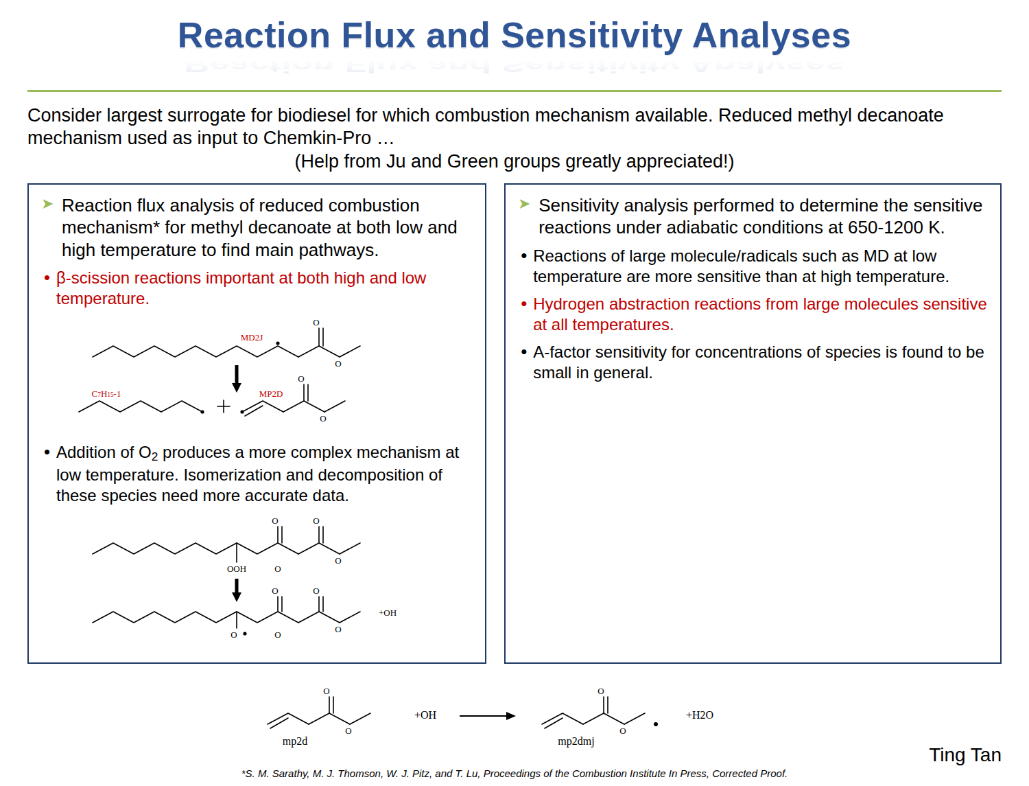Reaction Flux and Sensitivity Analyses
Reaction Flux and Sensitivity Analyses
Consider largest surrogate for biodiesel for which combustion mechanism available. Reduced methyl decanoate mechanism used as input to Chemkin-Pro … (Help from Ju and Green groups greatly appreciated!)
Reaction flux analysis of reduced combustion mechanism* for methyl decanoate at both low and high temperature to find main pathways.
β-scission reactions important at both high and low temperature.
O O MD2J O O C7H15-1 MP2D
Addition of O2 produces a more complex mechanism at low temperature. Isomerization and decomposition of these species need more accurate data.
O O O OOH O O O O O O +OH
Sensitivity analysis performed to determine the sensitive reactions under adiabatic conditions at 650-1200 K.
Reactions of large molecule/radicals such as MD at low temperature are more sensitive than at high temperature.
Hydrogen abstraction reactions from large molecules sensitive at all temperatures.
A-factor sensitivity for concentrations of species is found to be small in general.
O O mp2d +OH O O mp2dmj +H2O
Ting Tan
*S. M. Sarathy, M. J. Thomson, W. J. Pitz, and T. Lu, Proceedings of the Combustion Institute In Press, Corrected Proof.